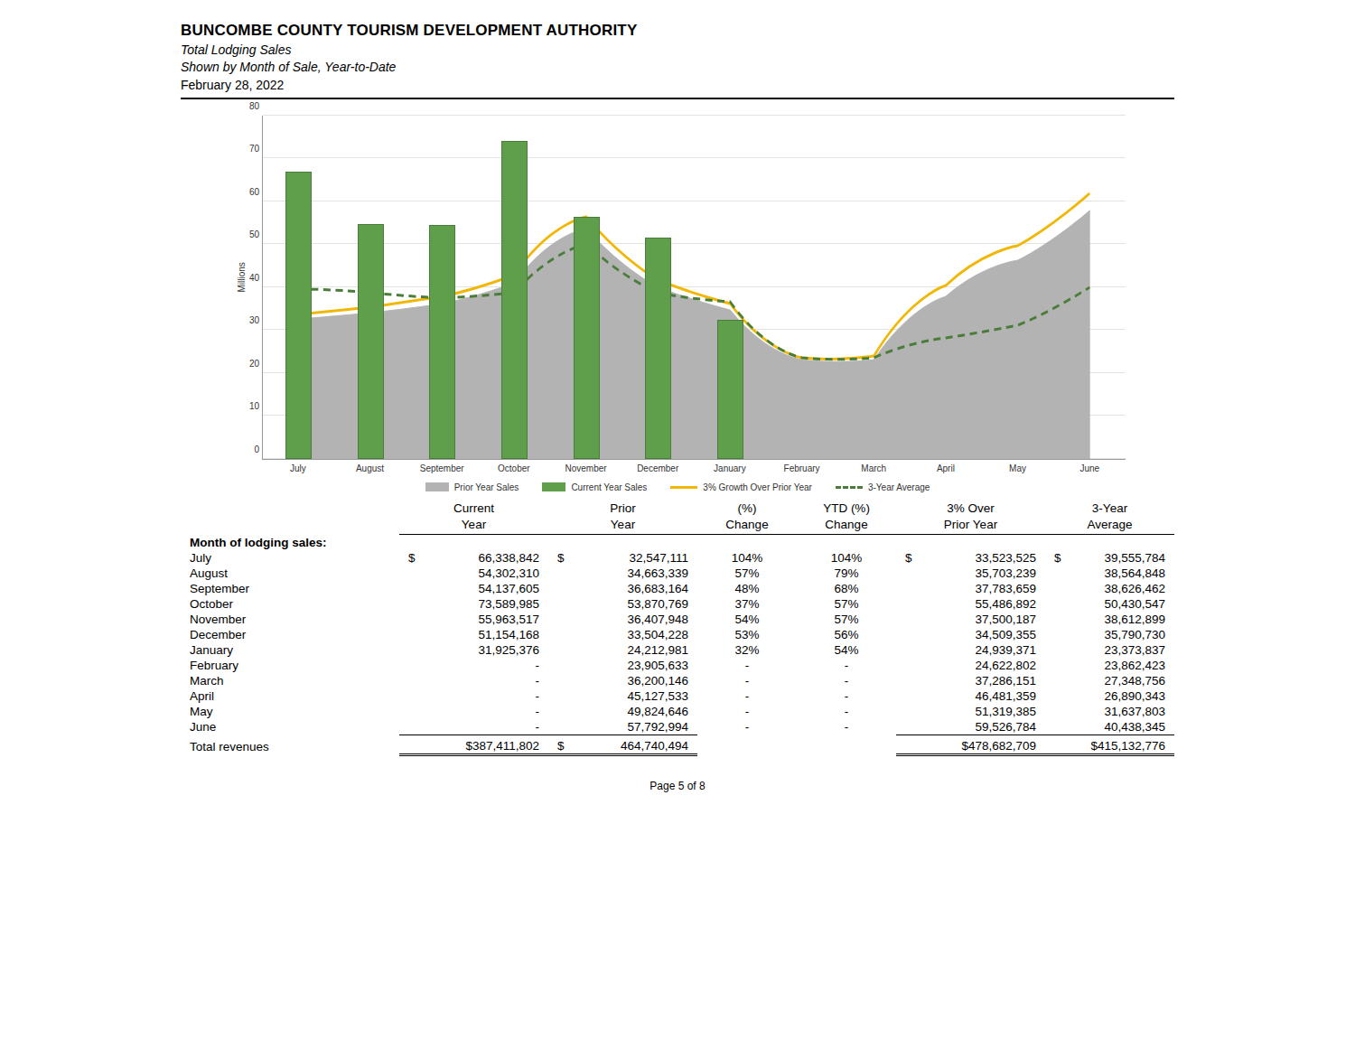BUNCOMBE COUNTY TOURISM DEVELOPMENT AUTHORITY
Total Lodging Sales
Shown by Month of Sale, Year-to-Date
February 28, 2022
Millions
80
70
60
50
40
30
20
10
0
July
August
September
October
November
December
January
February
March
April
May
June
Prior Year Sales Current Year Sales 3% Growth Over Prior Year 3-Year Average
| | Current | Prior | (%) | YTD (%) | 3% Over | 3-Year |
| --- | --- | --- | --- | --- | --- | --- |
| | Year | Year | Change | Change | Prior Year | Average |
| Month of lodging sales: |
| July | $ | 66,338,842 | $ | 32,547,111 | 104% | 104% | $ | 33,523,525 | $ | 39,555,784 |
| August | | 54,302,310 | | 34,663,339 | 57% | 79% | | 35,703,239 | | 38,564,848 |
| September | | 54,137,605 | | 36,683,164 | 48% | 68% | | 37,783,659 | | 38,626,462 |
| October | | 73,589,985 | | 53,870,769 | 37% | 57% | | 55,486,892 | | 50,430,547 |
| November | | 55,963,517 | | 36,407,948 | 54% | 57% | | 37,500,187 | | 38,612,899 |
| December | | 51,154,168 | | 33,504,228 | 53% | 56% | | 34,509,355 | | 35,790,730 |
| January | | 31,925,376 | | 24,212,981 | 32% | 54% | | 24,939,371 | | 23,373,837 |
| February | | - | | 23,905,633 | - | - | | 24,622,802 | | 23,862,423 |
| March | | - | | 36,200,146 | - | - | | 37,286,151 | | 27,348,756 |
| April | | - | | 45,127,533 | - | - | | 46,481,359 | | 26,890,343 |
| May | | - | | 49,824,646 | - | - | | 51,319,385 | | 31,637,803 |
| June | | - | | 57,792,994 | - | - | | 59,526,784 | | 40,438,345 |
| Total revenues | | $387,411,802 | $ | 464,740,494 | | | | $478,682,709 | | $415,132,776 |
Page 5 of 8